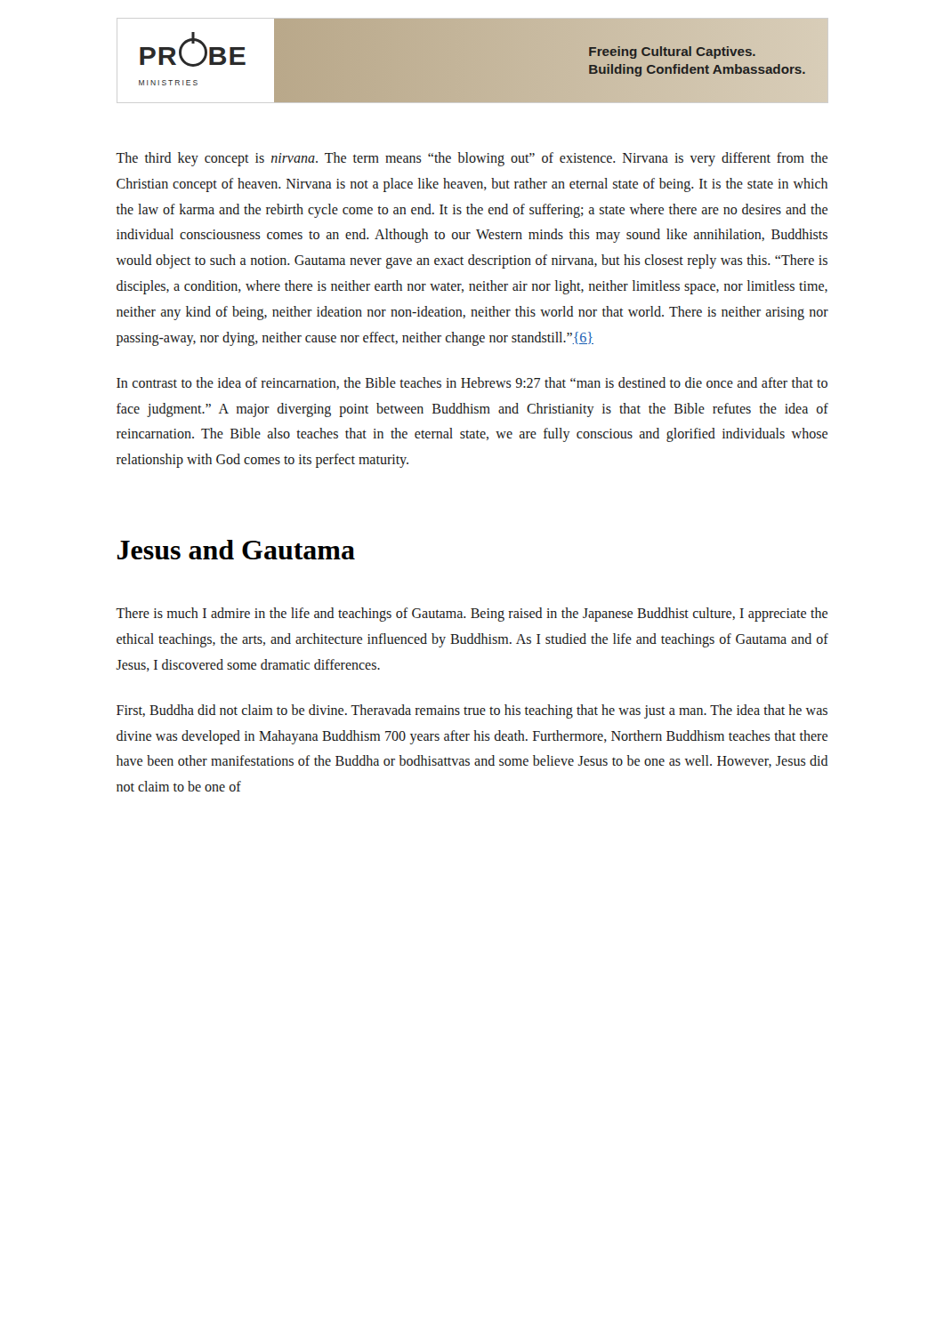PR BEMINISTRIES
Freeing Cultural Captives.
Building Confident Ambassadors.
The third key concept is nirvana. The term means “the blowing out” of existence. Nirvana is very different from the Christian concept of heaven. Nirvana is not a place like heaven, but rather an eternal state of being. It is the state in which the law of karma and the rebirth cycle come to an end. It is the end of suffering; a state where there are no desires and the individual consciousness comes to an end. Although to our Western minds this may sound like annihilation, Buddhists would object to such a notion. Gautama never gave an exact description of nirvana, but his closest reply was this. “There is disciples, a condition, where there is neither earth nor water, neither air nor light, neither limitless space, nor limitless time, neither any kind of being, neither ideation nor non-ideation, neither this world nor that world. There is neither arising nor passing-away, nor dying, neither cause nor effect, neither change nor standstill.”{6}
In contrast to the idea of reincarnation, the Bible teaches in Hebrews 9:27 that “man is destined to die once and after that to face judgment.” A major diverging point between Buddhism and Christianity is that the Bible refutes the idea of reincarnation. The Bible also teaches that in the eternal state, we are fully conscious and glorified individuals whose relationship with God comes to its perfect maturity.
Jesus and Gautama
There is much I admire in the life and teachings of Gautama. Being raised in the Japanese Buddhist culture, I appreciate the ethical teachings, the arts, and architecture influenced by Buddhism. As I studied the life and teachings of Gautama and of Jesus, I discovered some dramatic differences.
First, Buddha did not claim to be divine. Theravada remains true to his teaching that he was just a man. The idea that he was divine was developed in Mahayana Buddhism 700 years after his death. Furthermore, Northern Buddhism teaches that there have been other manifestations of the Buddha or bodhisattvas and some believe Jesus to be one as well. However, Jesus did not claim to be one of